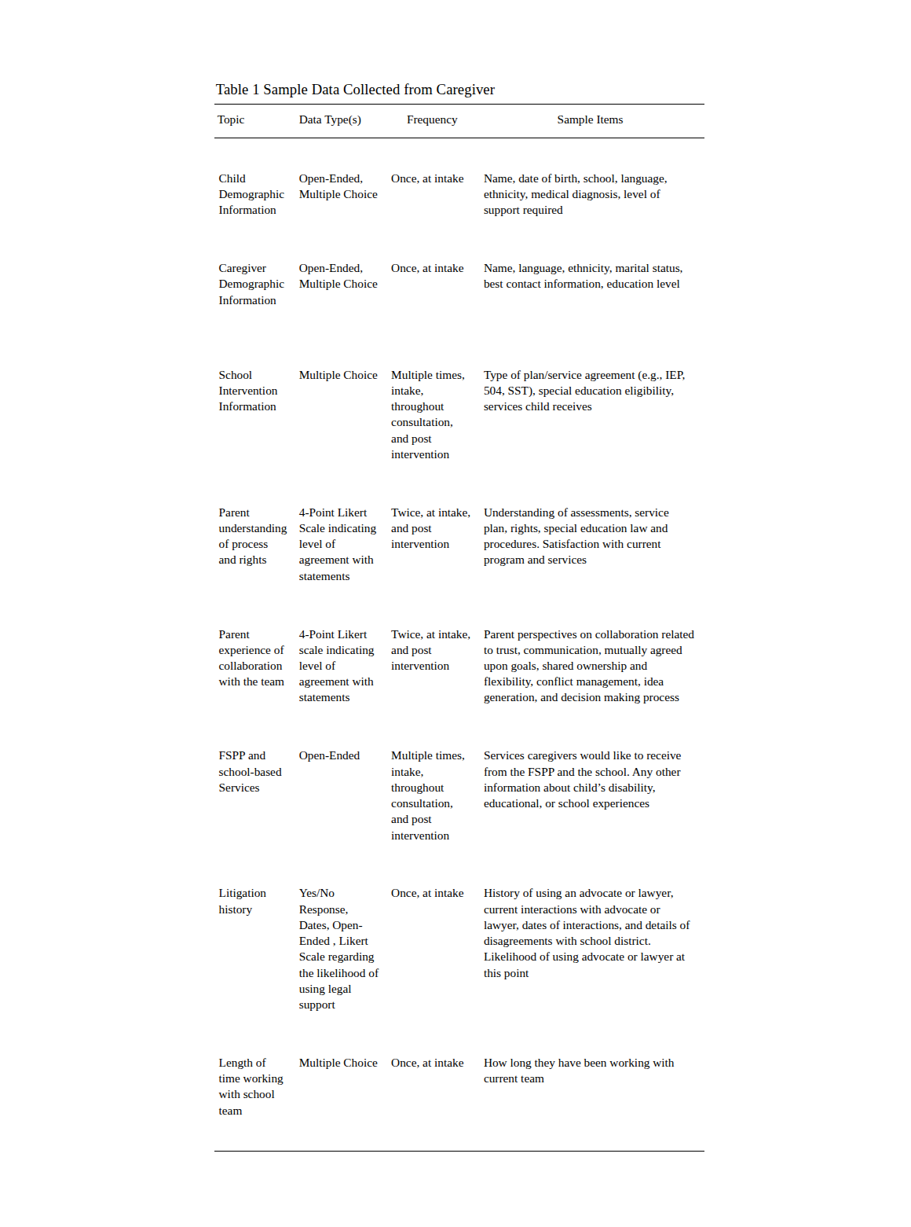Table 1 Sample Data Collected from Caregiver
| Topic | Data Type(s) | Frequency | Sample Items |
| --- | --- | --- | --- |
| Child Demographic Information | Open-Ended, Multiple Choice | Once, at intake | Name, date of birth, school, language, ethnicity, medical diagnosis, level of support required |
| Caregiver Demographic Information | Open-Ended, Multiple Choice | Once, at intake | Name, language, ethnicity, marital status, best contact information, education level |
| School Intervention Information | Multiple Choice | Multiple times, intake, throughout consultation, and post intervention | Type of plan/service agreement (e.g., IEP, 504, SST), special education eligibility, services child receives |
| Parent understanding of process and rights | 4-Point Likert Scale indicating level of agreement with statements | Twice, at intake, and post intervention | Understanding of assessments, service plan, rights, special education law and procedures. Satisfaction with current program and services |
| Parent experience of collaboration with the team | 4-Point Likert scale indicating level of agreement with statements | Twice, at intake, and post intervention | Parent perspectives on collaboration related to trust, communication, mutually agreed upon goals, shared ownership and flexibility, conflict management, idea generation, and decision making process |
| FSPP and school-based Services | Open-Ended | Multiple times, intake, throughout consultation, and post intervention | Services caregivers would like to receive from the FSPP and the school. Any other information about child’s disability, educational, or school experiences |
| Litigation history | Yes/No Response, Dates, Open-Ended , Likert Scale regarding the likelihood of using legal support | Once, at intake | History of using an advocate or lawyer, current interactions with advocate or lawyer, dates of interactions, and details of disagreements with school district. Likelihood of using advocate or lawyer at this point |
| Length of time working with school team | Multiple Choice | Once, at intake | How long they have been working with current team |